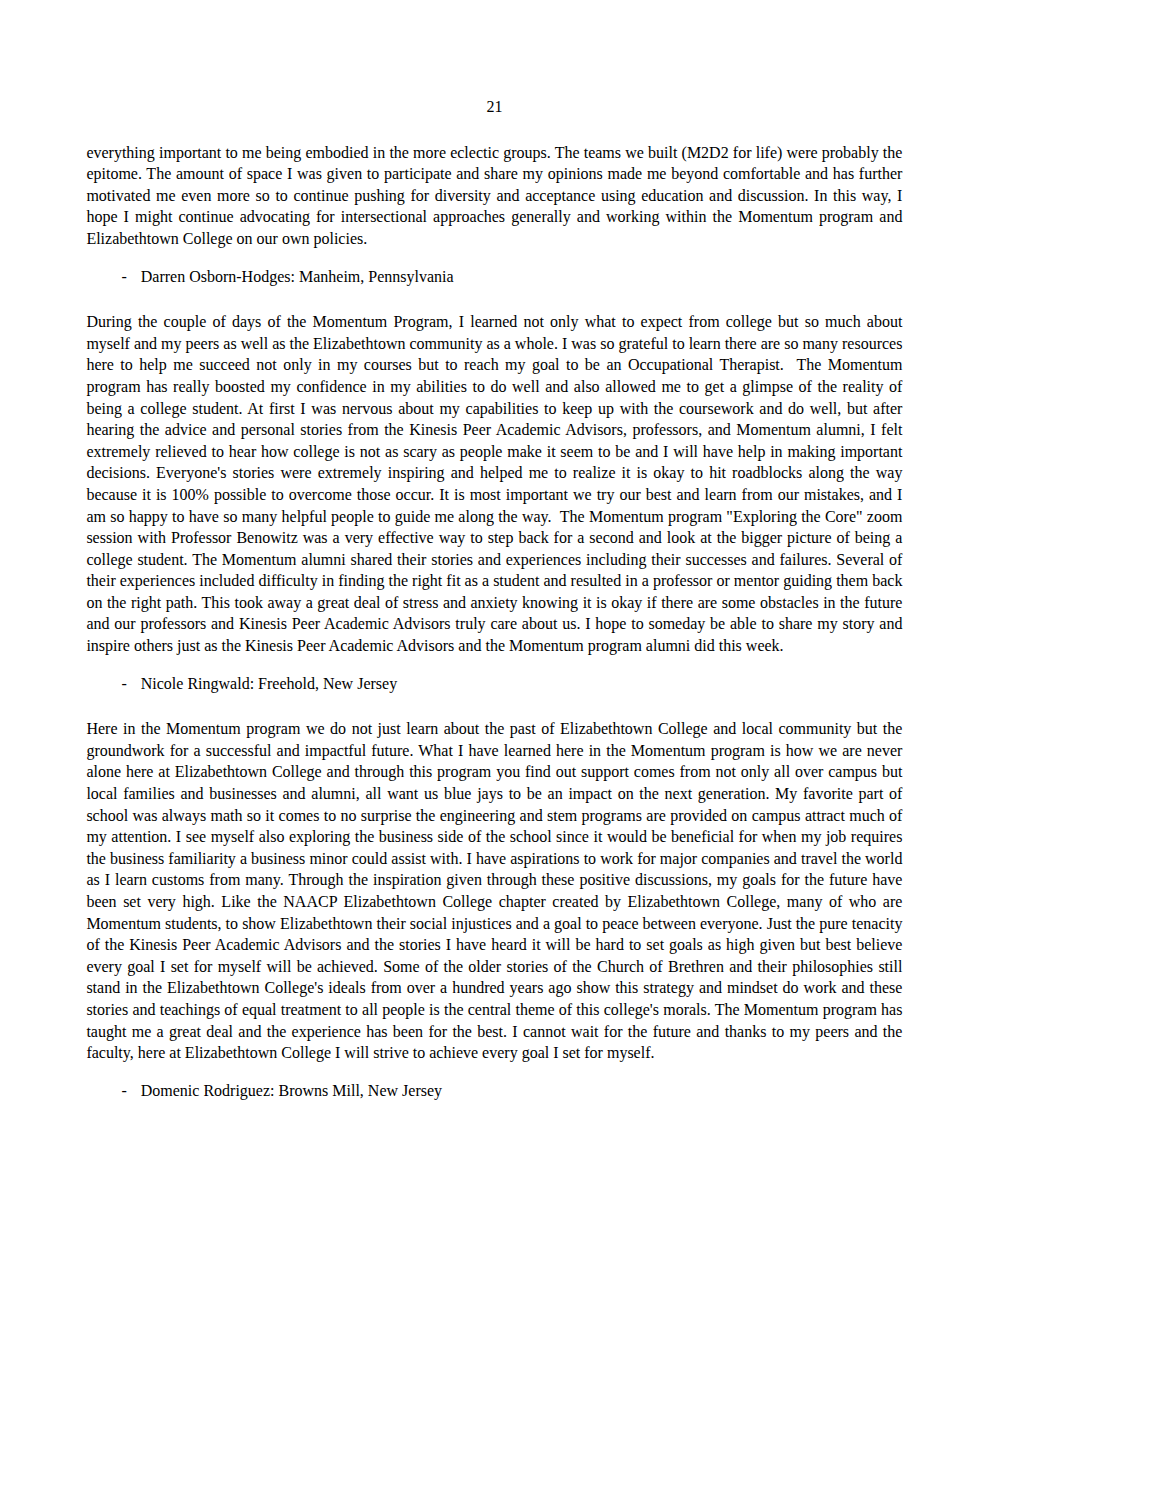21
everything important to me being embodied in the more eclectic groups. The teams we built (M2D2 for life) were probably the epitome. The amount of space I was given to participate and share my opinions made me beyond comfortable and has further motivated me even more so to continue pushing for diversity and acceptance using education and discussion. In this way, I hope I might continue advocating for intersectional approaches generally and working within the Momentum program and Elizabethtown College on our own policies.
-Darren Osborn-Hodges: Manheim, Pennsylvania
During the couple of days of the Momentum Program, I learned not only what to expect from college but so much about myself and my peers as well as the Elizabethtown community as a whole. I was so grateful to learn there are so many resources here to help me succeed not only in my courses but to reach my goal to be an Occupational Therapist. The Momentum program has really boosted my confidence in my abilities to do well and also allowed me to get a glimpse of the reality of being a college student. At first I was nervous about my capabilities to keep up with the coursework and do well, but after hearing the advice and personal stories from the Kinesis Peer Academic Advisors, professors, and Momentum alumni, I felt extremely relieved to hear how college is not as scary as people make it seem to be and I will have help in making important decisions. Everyone's stories were extremely inspiring and helped me to realize it is okay to hit roadblocks along the way because it is 100% possible to overcome those occur. It is most important we try our best and learn from our mistakes, and I am so happy to have so many helpful people to guide me along the way. The Momentum program "Exploring the Core" zoom session with Professor Benowitz was a very effective way to step back for a second and look at the bigger picture of being a college student. The Momentum alumni shared their stories and experiences including their successes and failures. Several of their experiences included difficulty in finding the right fit as a student and resulted in a professor or mentor guiding them back on the right path. This took away a great deal of stress and anxiety knowing it is okay if there are some obstacles in the future and our professors and Kinesis Peer Academic Advisors truly care about us. I hope to someday be able to share my story and inspire others just as the Kinesis Peer Academic Advisors and the Momentum program alumni did this week.
-Nicole Ringwald: Freehold, New Jersey
Here in the Momentum program we do not just learn about the past of Elizabethtown College and local community but the groundwork for a successful and impactful future. What I have learned here in the Momentum program is how we are never alone here at Elizabethtown College and through this program you find out support comes from not only all over campus but local families and businesses and alumni, all want us blue jays to be an impact on the next generation. My favorite part of school was always math so it comes to no surprise the engineering and stem programs are provided on campus attract much of my attention. I see myself also exploring the business side of the school since it would be beneficial for when my job requires the business familiarity a business minor could assist with. I have aspirations to work for major companies and travel the world as I learn customs from many. Through the inspiration given through these positive discussions, my goals for the future have been set very high. Like the NAACP Elizabethtown College chapter created by Elizabethtown College, many of who are Momentum students, to show Elizabethtown their social injustices and a goal to peace between everyone. Just the pure tenacity of the Kinesis Peer Academic Advisors and the stories I have heard it will be hard to set goals as high given but best believe every goal I set for myself will be achieved. Some of the older stories of the Church of Brethren and their philosophies still stand in the Elizabethtown College's ideals from over a hundred years ago show this strategy and mindset do work and these stories and teachings of equal treatment to all people is the central theme of this college's morals. The Momentum program has taught me a great deal and the experience has been for the best. I cannot wait for the future and thanks to my peers and the faculty, here at Elizabethtown College I will strive to achieve every goal I set for myself.
-Domenic Rodriguez: Browns Mill, New Jersey